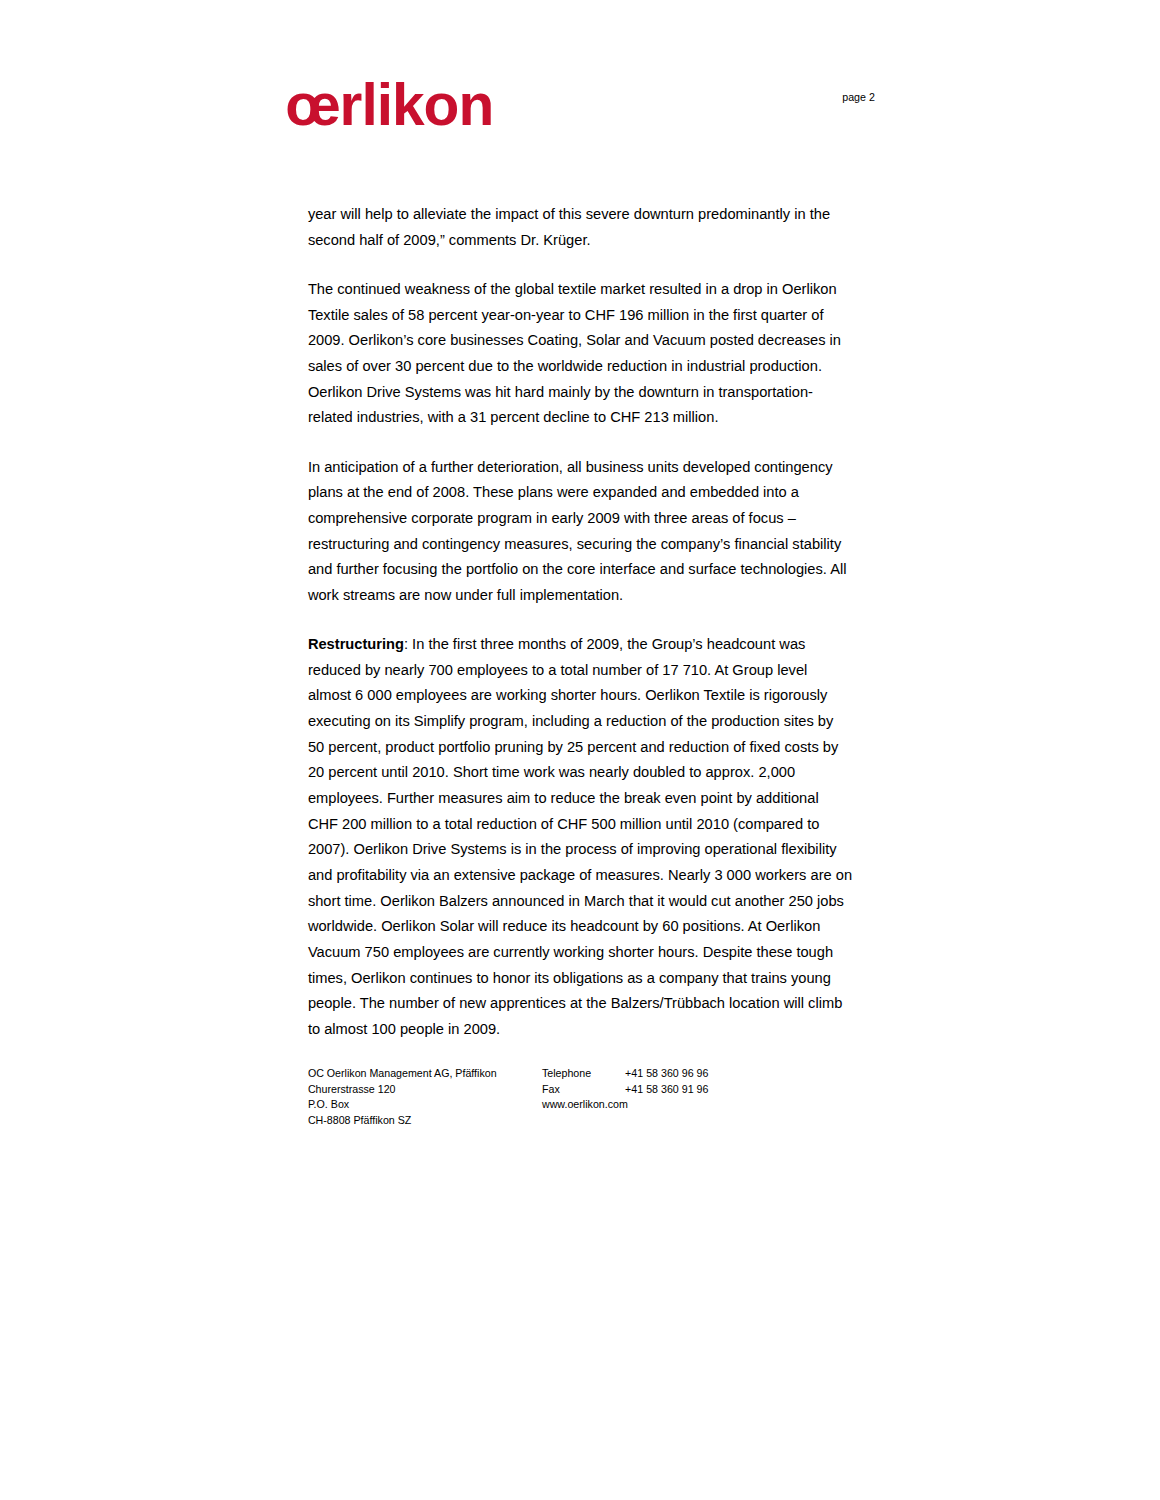œrlikon
page 2
year will help to alleviate the impact of this severe downturn predominantly in the second half of 2009,” comments Dr. Krüger.
The continued weakness of the global textile market resulted in a drop in Oerlikon Textile sales of 58 percent year-on-year to CHF 196 million in the first quarter of 2009. Oerlikon’s core businesses Coating, Solar and Vacuum posted decreases in sales of over 30 percent due to the worldwide reduction in industrial production. Oerlikon Drive Systems was hit hard mainly by the downturn in transportation-related industries, with a 31 percent decline to CHF 213 million.
In anticipation of a further deterioration, all business units developed contingency plans at the end of 2008. These plans were expanded and embedded into a comprehensive corporate program in early 2009 with three areas of focus – restructuring and contingency measures, securing the company’s financial stability and further focusing the portfolio on the core interface and surface technologies. All work streams are now under full implementation.
Restructuring: In the first three months of 2009, the Group’s headcount was reduced by nearly 700 employees to a total number of 17 710. At Group level almost 6 000 employees are working shorter hours. Oerlikon Textile is rigorously executing on its Simplify program, including a reduction of the production sites by 50 percent, product portfolio pruning by 25 percent and reduction of fixed costs by 20 percent until 2010. Short time work was nearly doubled to approx. 2,000 employees. Further measures aim to reduce the break even point by additional CHF 200 million to a total reduction of CHF 500 million until 2010 (compared to 2007). Oerlikon Drive Systems is in the process of improving operational flexibility and profitability via an extensive package of measures. Nearly 3 000 workers are on short time. Oerlikon Balzers announced in March that it would cut another 250 jobs worldwide. Oerlikon Solar will reduce its headcount by 60 positions. At Oerlikon Vacuum 750 employees are currently working shorter hours. Despite these tough times, Oerlikon continues to honor its obligations as a company that trains young people. The number of new apprentices at the Balzers/Trübbach location will climb to almost 100 people in 2009.
OC Oerlikon Management AG, Pfäffikon
Churerstrasse 120
P.O. Box
CH-8808 Pfäffikon SZ
Telephone+41 58 360 96 96
Fax+41 58 360 91 96
www.oerlikon.com